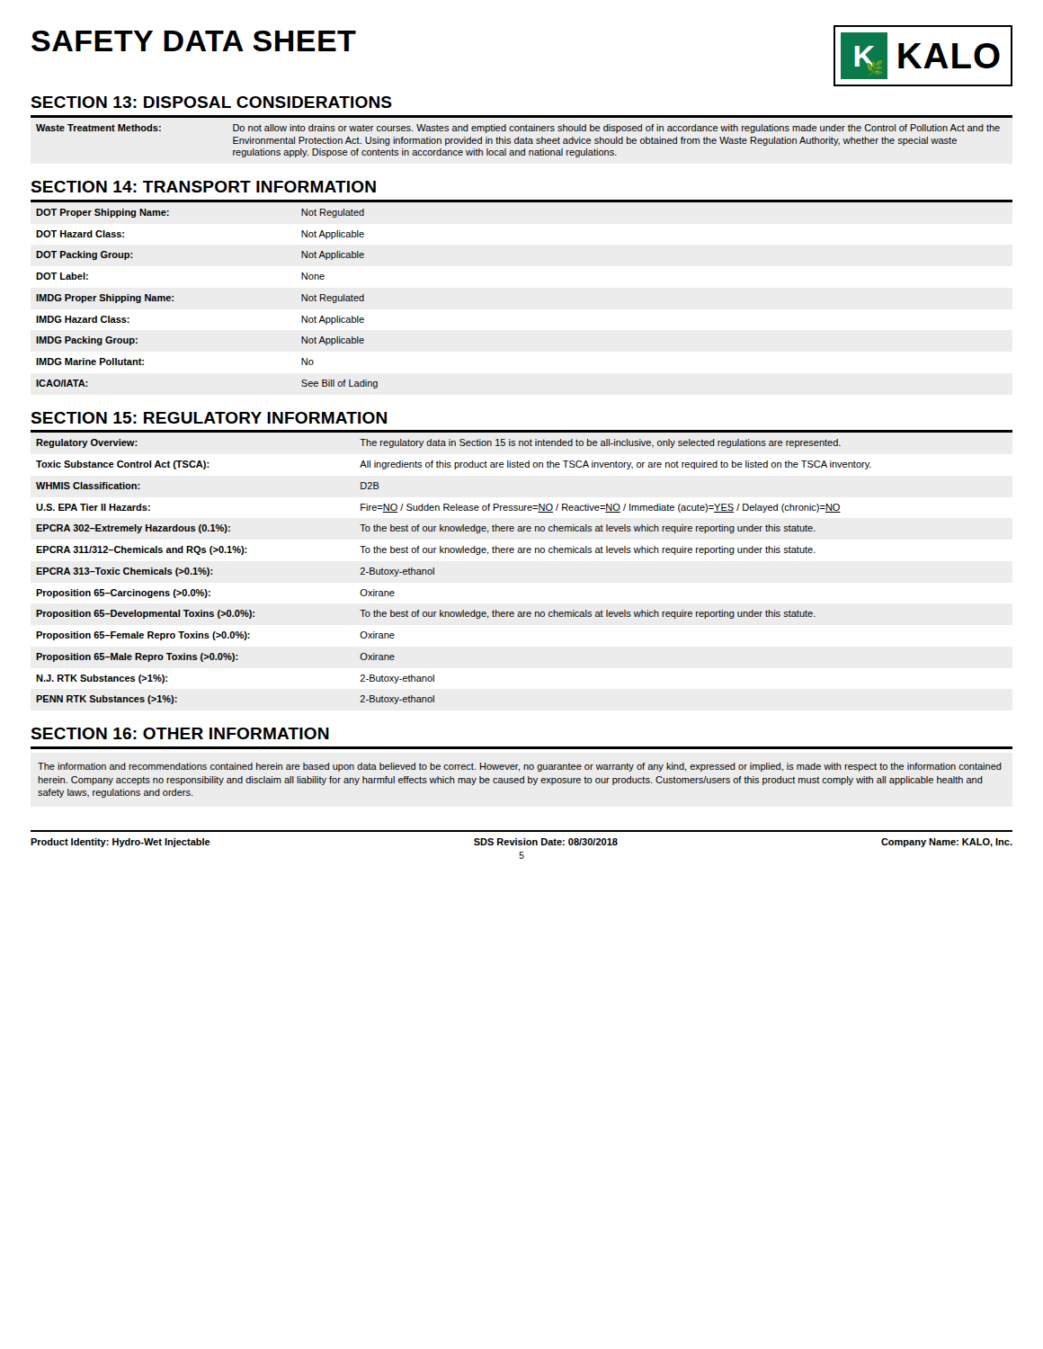SAFETY DATA SHEET
K🌿
KALO
SECTION 13: DISPOSAL CONSIDERATIONS
| Waste Treatment Methods: | Do not allow into drains or water courses. Wastes and emptied containers should be disposed of in accordance with regulations made under the Control of Pollution Act and the Environmental Protection Act. Using information provided in this data sheet advice should be obtained from the Waste Regulation Authority, whether the special waste regulations apply. Dispose of contents in accordance with local and national regulations. |
SECTION 14: TRANSPORT INFORMATION
| DOT Proper Shipping Name: | Not Regulated |
| DOT Hazard Class: | Not Applicable |
| DOT Packing Group: | Not Applicable |
| DOT Label: | None |
| IMDG Proper Shipping Name: | Not Regulated |
| IMDG Hazard Class: | Not Applicable |
| IMDG Packing Group: | Not Applicable |
| IMDG Marine Pollutant: | No |
| ICAO/IATA: | See Bill of Lading |
SECTION 15: REGULATORY INFORMATION
| Regulatory Overview: | The regulatory data in Section 15 is not intended to be all-inclusive, only selected regulations are represented. |
| Toxic Substance Control Act (TSCA): | All ingredients of this product are listed on the TSCA inventory, or are not required to be listed on the TSCA inventory. |
| WHMIS Classification: | D2B |
| U.S. EPA Tier II Hazards: | Fire= NO / Sudden Release of Pressure= NO / Reactive= NO / Immediate (acute)= YES / Delayed (chronic)= NO |
| EPCRA 302–Extremely Hazardous (0.1%): | To the best of our knowledge, there are no chemicals at levels which require reporting under this statute. |
| EPCRA 311/312–Chemicals and RQs (>0.1%): | To the best of our knowledge, there are no chemicals at levels which require reporting under this statute. |
| EPCRA 313–Toxic Chemicals (>0.1%): | 2-Butoxy-ethanol |
| Proposition 65–Carcinogens (>0.0%): | Oxirane |
| Proposition 65–Developmental Toxins (>0.0%): | To the best of our knowledge, there are no chemicals at levels which require reporting under this statute. |
| Proposition 65–Female Repro Toxins (>0.0%): | Oxirane |
| Proposition 65–Male Repro Toxins (>0.0%): | Oxirane |
| N.J. RTK Substances (>1%): | 2-Butoxy-ethanol |
| PENN RTK Substances (>1%): | 2-Butoxy-ethanol |
SECTION 16: OTHER INFORMATION
The information and recommendations contained herein are based upon data believed to be correct. However, no guarantee or warranty of any kind, expressed or implied, is made with respect to the information contained herein. Company accepts no responsibility and disclaim all liability for any harmful effects which may be caused by exposure to our products. Customers/users of this product must comply with all applicable health and safety laws, regulations and orders.
Product Identity: Hydro-Wet Injectable
SDS Revision Date: 08/30/2018
Company Name: KALO, Inc.
5